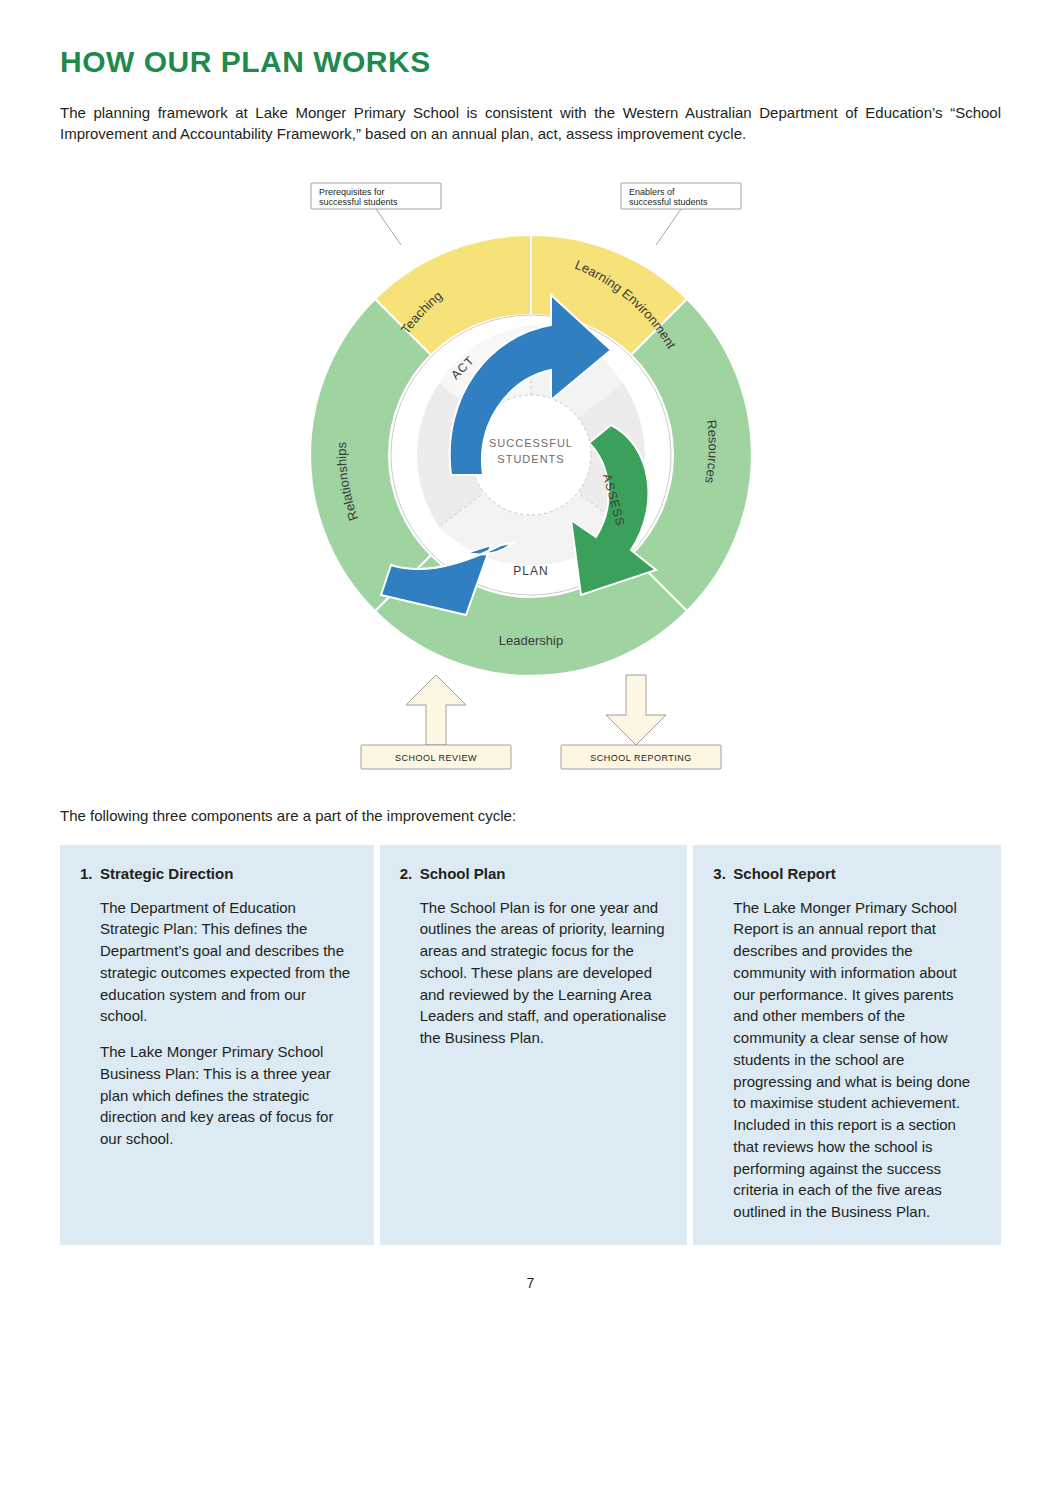How Our Plan Works
The planning framework at Lake Monger Primary School is consistent with the Western Australian Department of Education’s “School Improvement and Accountability Framework,” based on an annual plan, act, assess improvement cycle.
Prerequisites for successful students Enablers of successful students Teaching Learning Environment Resources Relationships Leadership ACT ASSESS PLAN SUCCESSFUL STUDENTS SCHOOL REVIEW SCHOOL REPORTING
The following three components are a part of the improvement cycle:
1. Strategic Direction
The Department of Education Strategic Plan: This defines the Department’s goal and describes the strategic outcomes expected from the education system and from our school.
The Lake Monger Primary School Business Plan: This is a three year plan which defines the strategic direction and key areas of focus for our school.
2. School Plan
The School Plan is for one year and outlines the areas of priority, learning areas and strategic focus for the school. These plans are developed and reviewed by the Learning Area Leaders and staff, and operationalise the Business Plan.
3. School Report
The Lake Monger Primary School Report is an annual report that describes and provides the community with information about our performance. It gives parents and other members of the community a clear sense of how students in the school are progressing and what is being done to maximise student achievement. Included in this report is a section that reviews how the school is performing against the success criteria in each of the five areas outlined in the Business Plan.
7